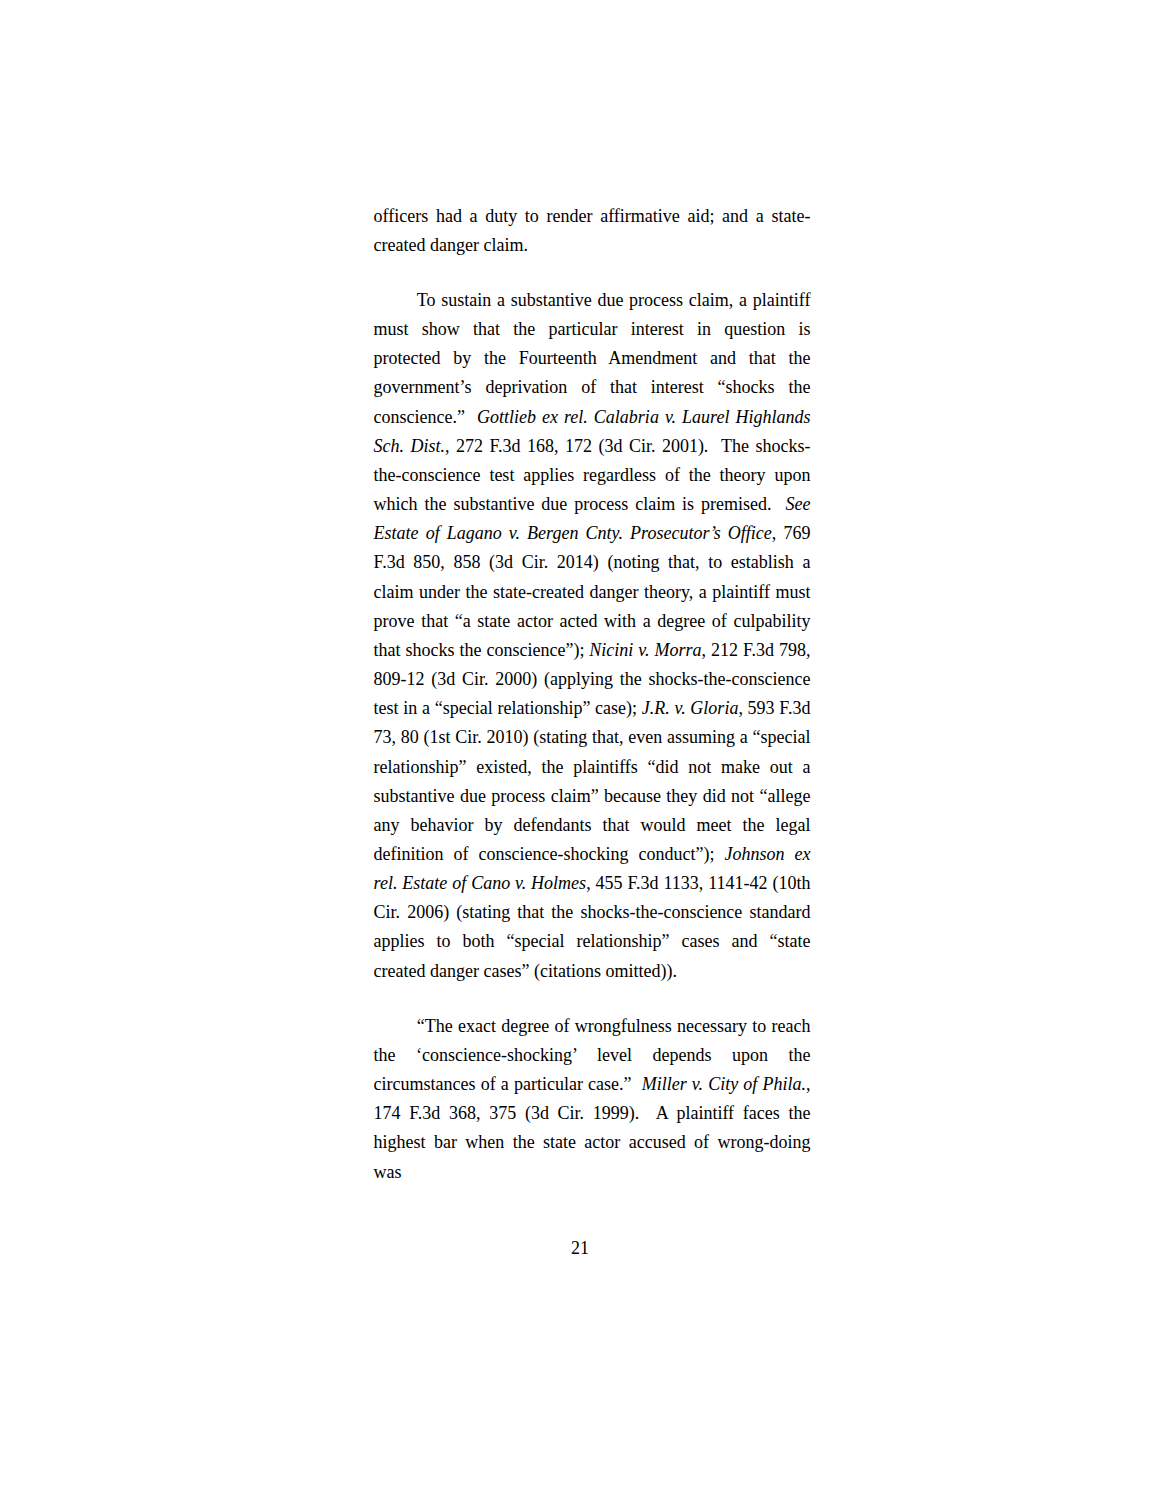officers had a duty to render affirmative aid; and a state-created danger claim.
To sustain a substantive due process claim, a plaintiff must show that the particular interest in question is protected by the Fourteenth Amendment and that the government’s deprivation of that interest “shocks the conscience.” Gottlieb ex rel. Calabria v. Laurel Highlands Sch. Dist., 272 F.3d 168, 172 (3d Cir. 2001). The shocks-the-conscience test applies regardless of the theory upon which the substantive due process claim is premised. See Estate of Lagano v. Bergen Cnty. Prosecutor’s Office, 769 F.3d 850, 858 (3d Cir. 2014) (noting that, to establish a claim under the state-created danger theory, a plaintiff must prove that “a state actor acted with a degree of culpability that shocks the conscience”); Nicini v. Morra, 212 F.3d 798, 809-12 (3d Cir. 2000) (applying the shocks-the-conscience test in a “special relationship” case); J.R. v. Gloria, 593 F.3d 73, 80 (1st Cir. 2010) (stating that, even assuming a “special relationship” existed, the plaintiffs “did not make out a substantive due process claim” because they did not “allege any behavior by defendants that would meet the legal definition of conscience-shocking conduct”); Johnson ex rel. Estate of Cano v. Holmes, 455 F.3d 1133, 1141-42 (10th Cir. 2006) (stating that the shocks-the-conscience standard applies to both “special relationship” cases and “state created danger cases” (citations omitted)).
“The exact degree of wrongfulness necessary to reach the ‘conscience-shocking’ level depends upon the circumstances of a particular case.” Miller v. City of Phila., 174 F.3d 368, 375 (3d Cir. 1999). A plaintiff faces the highest bar when the state actor accused of wrong-doing was
21